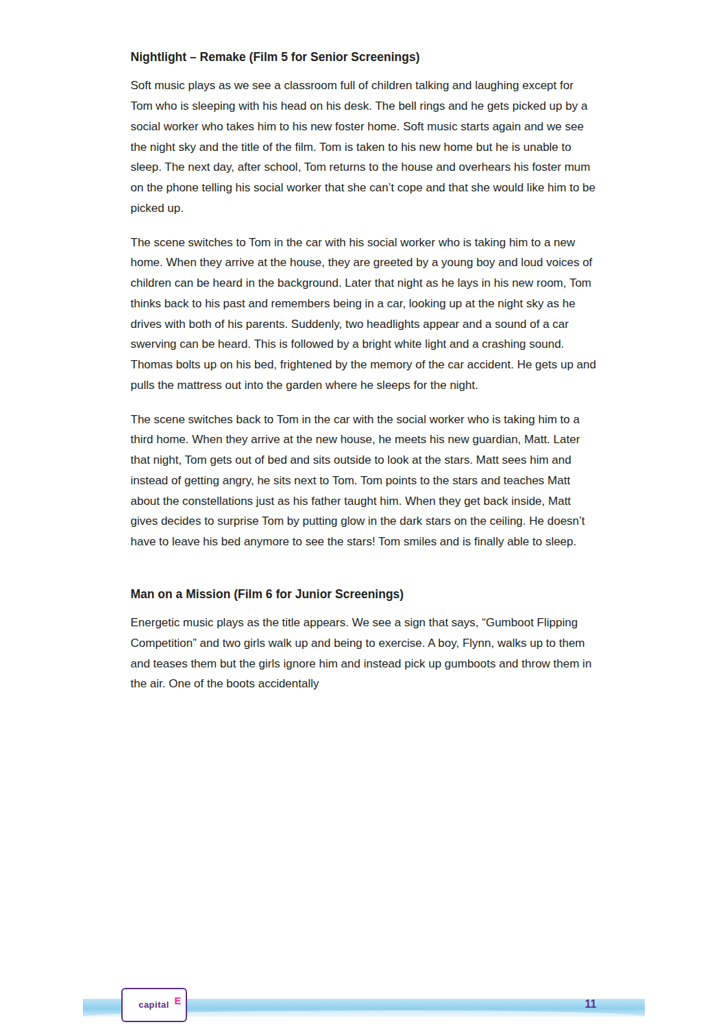Nightlight – Remake (Film 5 for Senior Screenings)
Soft music plays as we see a classroom full of children talking and laughing except for Tom who is sleeping with his head on his desk. The bell rings and he gets picked up by a social worker who takes him to his new foster home. Soft music starts again and we see the night sky and the title of the film. Tom is taken to his new home but he is unable to sleep. The next day, after school, Tom returns to the house and overhears his foster mum on the phone telling his social worker that she can’t cope and that she would like him to be picked up.
The scene switches to Tom in the car with his social worker who is taking him to a new home. When they arrive at the house, they are greeted by a young boy and loud voices of children can be heard in the background. Later that night as he lays in his new room, Tom thinks back to his past and remembers being in a car, looking up at the night sky as he drives with both of his parents. Suddenly, two headlights appear and a sound of a car swerving can be heard. This is followed by a bright white light and a crashing sound. Thomas bolts up on his bed, frightened by the memory of the car accident. He gets up and pulls the mattress out into the garden where he sleeps for the night.
The scene switches back to Tom in the car with the social worker who is taking him to a third home. When they arrive at the new house, he meets his new guardian, Matt. Later that night, Tom gets out of bed and sits outside to look at the stars. Matt sees him and instead of getting angry, he sits next to Tom. Tom points to the stars and teaches Matt about the constellations just as his father taught him. When they get back inside, Matt gives decides to surprise Tom by putting glow in the dark stars on the ceiling. He doesn’t have to leave his bed anymore to see the stars! Tom smiles and is finally able to sleep.
Man on a Mission (Film 6 for Junior Screenings)
Energetic music plays as the title appears. We see a sign that says, “Gumboot Flipping Competition” and two girls walk up and being to exercise. A boy, Flynn, walks up to them and teases them but the girls ignore him and instead pick up gumboots and throw them in the air. One of the boots accidentally
capital E
11